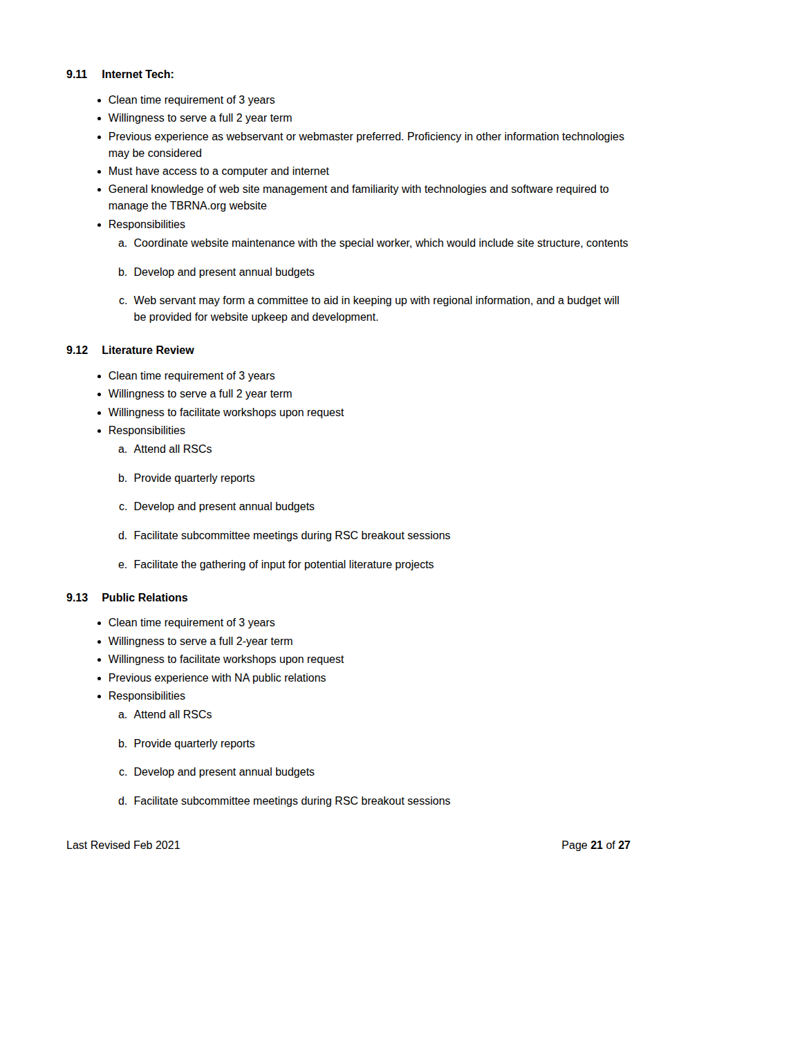9.11 Internet Tech:
Clean time requirement of 3 years
Willingness to serve a full 2 year term
Previous experience as webservant or webmaster preferred. Proficiency in other information technologies may be considered
Must have access to a computer and internet
General knowledge of web site management and familiarity with technologies and software required to manage the TBRNA.org website
Responsibilities
Coordinate website maintenance with the special worker, which would include site structure, contents
Develop and present annual budgets
Web servant may form a committee to aid in keeping up with regional information, and a budget will be provided for website upkeep and development.
9.12 Literature Review
Clean time requirement of 3 years
Willingness to serve a full 2 year term
Willingness to facilitate workshops upon request
Responsibilities
Attend all RSCs
Provide quarterly reports
Develop and present annual budgets
Facilitate subcommittee meetings during RSC breakout sessions
Facilitate the gathering of input for potential literature projects
9.13 Public Relations
Clean time requirement of 3 years
Willingness to serve a full 2-year term
Willingness to facilitate workshops upon request
Previous experience with NA public relations
Responsibilities
Attend all RSCs
Provide quarterly reports
Develop and present annual budgets
Facilitate subcommittee meetings during RSC breakout sessions
Last Revised Feb 2021 Page 21 of 27